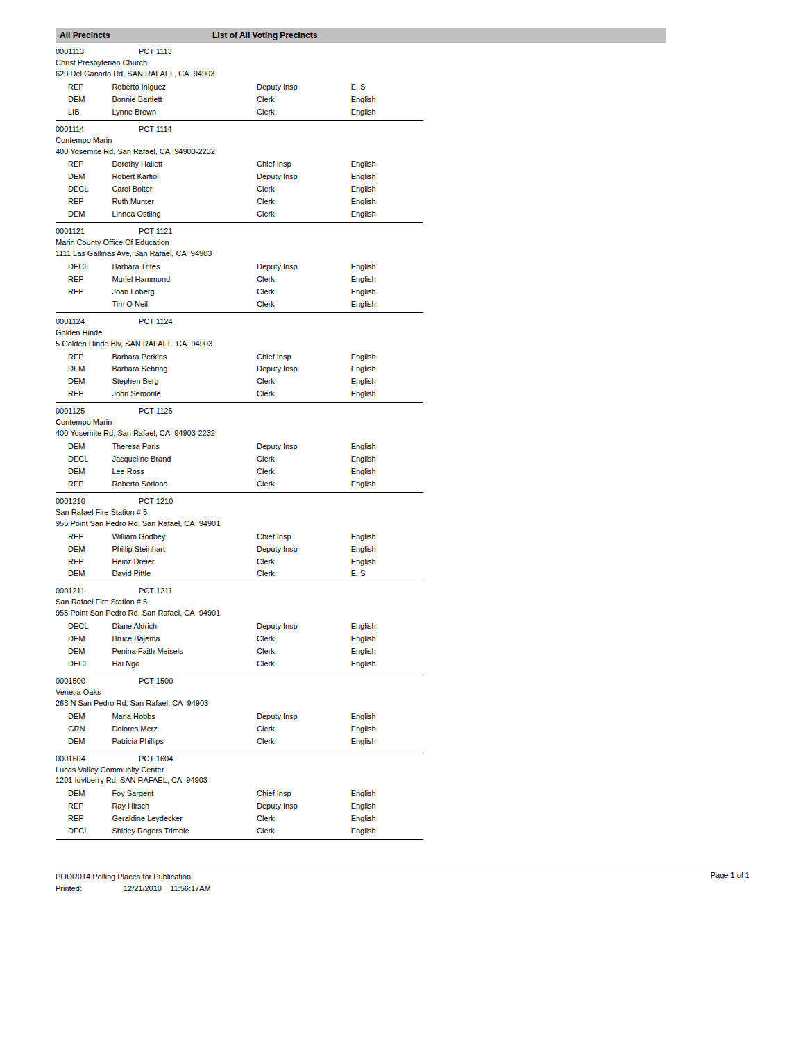All Precincts
List of All Voting Precincts
0001113 PCT 1113
Christ Presbyterian Church
620 Del Ganado Rd, SAN RAFAEL, CA 94903
| REP | Roberto Iniguez | Deputy Insp | E, S |
| DEM | Bonnie Bartlett | Clerk | English |
| LIB | Lynne Brown | Clerk | English |
0001114 PCT 1114
Contempo Marin
400 Yosemite Rd, San Rafael, CA 94903-2232
| REP | Dorothy Hallett | Chief Insp | English |
| DEM | Robert Karfiol | Deputy Insp | English |
| DECL | Carol Bolter | Clerk | English |
| REP | Ruth Munter | Clerk | English |
| DEM | Linnea Ostling | Clerk | English |
0001121 PCT 1121
Marin County Office Of Education
1111 Las Gallinas Ave, San Rafael, CA 94903
| DECL | Barbara Trites | Deputy Insp | English |
| REP | Muriel Hammond | Clerk | English |
| REP | Joan Loberg | Clerk | English |
| | Tim O Neil | Clerk | English |
0001124 PCT 1124
Golden Hinde
5 Golden Hinde Blv, SAN RAFAEL, CA 94903
| REP | Barbara Perkins | Chief Insp | English |
| DEM | Barbara Sebring | Deputy Insp | English |
| DEM | Stephen Berg | Clerk | English |
| REP | John Semorile | Clerk | English |
0001125 PCT 1125
Contempo Marin
400 Yosemite Rd, San Rafael, CA 94903-2232
| DEM | Theresa Paris | Deputy Insp | English |
| DECL | Jacqueline Brand | Clerk | English |
| DEM | Lee Ross | Clerk | English |
| REP | Roberto Soriano | Clerk | English |
0001210 PCT 1210
San Rafael Fire Station # 5
955 Point San Pedro Rd, San Rafael, CA 94901
| REP | William Godbey | Chief Insp | English |
| DEM | Phillip Steinhart | Deputy Insp | English |
| REP | Heinz Dreier | Clerk | English |
| DEM | David Pittle | Clerk | E, S |
0001211 PCT 1211
San Rafael Fire Station # 5
955 Point San Pedro Rd, San Rafael, CA 94901
| DECL | Diane Aldrich | Deputy Insp | English |
| DEM | Bruce Bajema | Clerk | English |
| DEM | Penina Faith Meisels | Clerk | English |
| DECL | Hai Ngo | Clerk | English |
0001500 PCT 1500
Venetia Oaks
263 N San Pedro Rd, San Rafael, CA 94903
| DEM | Maria Hobbs | Deputy Insp | English |
| GRN | Dolores Merz | Clerk | English |
| DEM | Patricia Phillips | Clerk | English |
0001604 PCT 1604
Lucas Valley Community Center
1201 Idylberry Rd, SAN RAFAEL, CA 94903
| DEM | Foy Sargent | Chief Insp | English |
| REP | Ray Hirsch | Deputy Insp | English |
| REP | Geraldine Leydecker | Clerk | English |
| DECL | Shirley Rogers Trimble | Clerk | English |
PODR014 Polling Places for Publication
Printed: 12/21/2010 11:56:17AM
Page 1 of 1